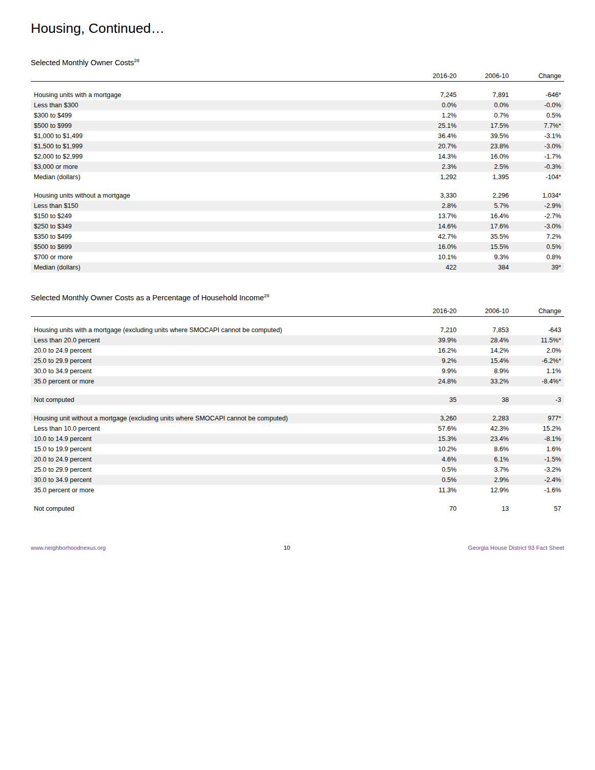Housing, Continued…
Selected Monthly Owner Costs 28
| | 2016-20 | 2006-10 | Change |
| --- | --- | --- | --- |
| Housing units with a mortgage | 7,245 | 7,891 | -646* |
| Less than $300 | 0.0% | 0.0% | -0.0% |
| $300 to $499 | 1.2% | 0.7% | 0.5% |
| $500 to $999 | 25.1% | 17.5% | 7.7%* |
| $1,000 to $1,499 | 36.4% | 39.5% | -3.1% |
| $1,500 to $1,999 | 20.7% | 23.8% | -3.0% |
| $2,000 to $2,999 | 14.3% | 16.0% | -1.7% |
| $3,000 or more | 2.3% | 2.5% | -0.3% |
| Median (dollars) | 1,292 | 1,395 | -104* |
| Housing units without a mortgage | 3,330 | 2,296 | 1,034* |
| Less than $150 | 2.8% | 5.7% | -2.9% |
| $150 to $249 | 13.7% | 16.4% | -2.7% |
| $250 to $349 | 14.6% | 17.6% | -3.0% |
| $350 to $499 | 42.7% | 35.5% | 7.2% |
| $500 to $699 | 16.0% | 15.5% | 0.5% |
| $700 or more | 10.1% | 9.3% | 0.8% |
| Median (dollars) | 422 | 384 | 39* |
Selected Monthly Owner Costs as a Percentage of Household Income 29
| | 2016-20 | 2006-10 | Change |
| --- | --- | --- | --- |
| Housing units with a mortgage (excluding units where SMOCAPI cannot be computed) | 7,210 | 7,853 | -643 |
| Less than 20.0 percent | 39.9% | 28.4% | 11.5%* |
| 20.0 to 24.9 percent | 16.2% | 14.2% | 2.0% |
| 25.0 to 29.9 percent | 9.2% | 15.4% | -6.2%* |
| 30.0 to 34.9 percent | 9.9% | 8.9% | 1.1% |
| 35.0 percent or more | 24.8% | 33.2% | -8.4%* |
| Not computed | 35 | 38 | -3 |
| Housing unit without a mortgage (excluding units where SMOCAPI cannot be computed) | 3,260 | 2,283 | 977* |
| Less than 10.0 percent | 57.6% | 42.3% | 15.2% |
| 10.0 to 14.9 percent | 15.3% | 23.4% | -8.1% |
| 15.0 to 19.9 percent | 10.2% | 8.6% | 1.6% |
| 20.0 to 24.9 percent | 4.6% | 6.1% | -1.5% |
| 25.0 to 29.9 percent | 0.5% | 3.7% | -3.2% |
| 30.0 to 34.9 percent | 0.5% | 2.9% | -2.4% |
| 35.0 percent or more | 11.3% | 12.9% | -1.6% |
| Not computed | 70 | 13 | 57 |
www.neighborhoodnexus.org 10 Georgia House District 93 Fact Sheet